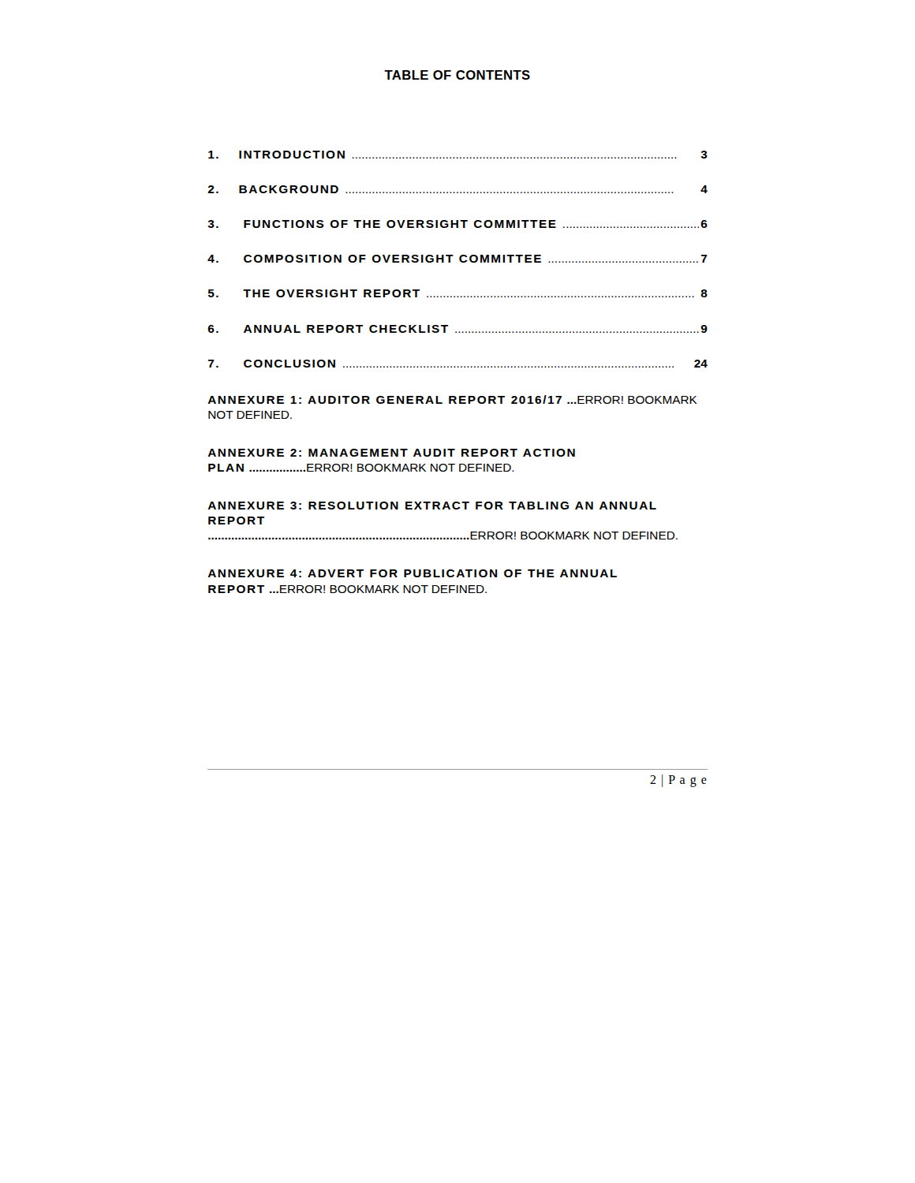TABLE OF CONTENTS
1. INTRODUCTION ................................................................................................. 3
2. BACKGROUND .................................................................................................. 4
3. FUNCTIONS OF THE OVERSIGHT COMMITTEE .............................................. 6
4. COMPOSITION OF OVERSIGHT COMMITTEE ................................................. 7
5. THE OVERSIGHT REPORT ................................................................................ 8
6. ANNUAL REPORT CHECKLIST ............................................................................. 9
7. CONCLUSION ................................................................................................... 24
ANNEXURE 1: AUDITOR GENERAL REPORT 2016/17 ... ERROR! BOOKMARK NOT DEFINED.
ANNEXURE 2: MANAGEMENT AUDIT REPORT ACTION PLAN ................. ERROR! BOOKMARK NOT DEFINED.
ANNEXURE 3: RESOLUTION EXTRACT FOR TABLING AN ANNUAL REPORT
.............................................................................. ERROR! BOOKMARK NOT DEFINED.
ANNEXURE 4: ADVERT FOR PUBLICATION OF THE ANNUAL REPORT ... ERROR! BOOKMARK NOT DEFINED.
2 | P a g e